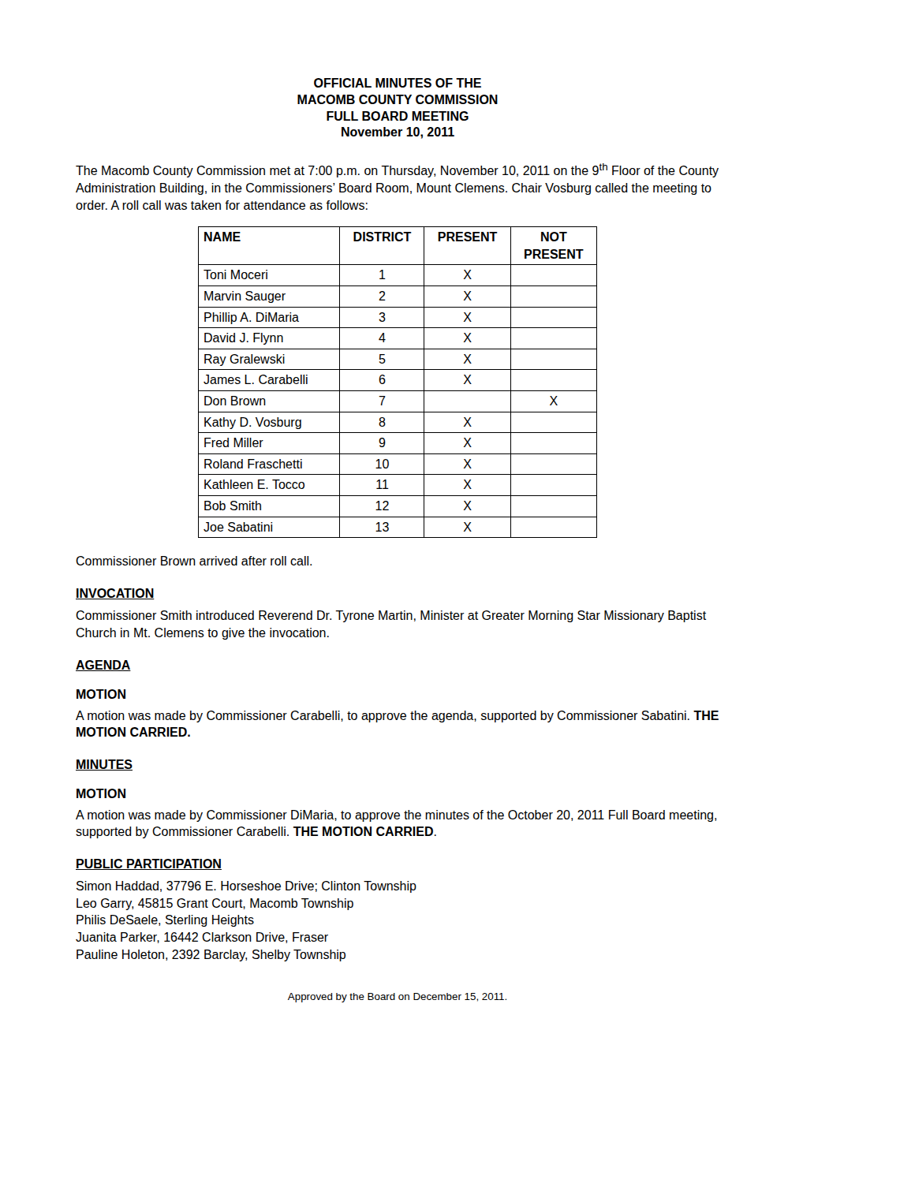OFFICIAL MINUTES OF THE
MACOMB COUNTY COMMISSION
FULL BOARD MEETING
November 10, 2011
The Macomb County Commission met at 7:00 p.m. on Thursday, November 10, 2011 on the 9th Floor of the County Administration Building, in the Commissioners’ Board Room, Mount Clemens. Chair Vosburg called the meeting to order. A roll call was taken for attendance as follows:
| NAME | DISTRICT | PRESENT | NOT PRESENT |
| --- | --- | --- | --- |
| Toni Moceri | 1 | X | |
| Marvin Sauger | 2 | X | |
| Phillip A. DiMaria | 3 | X | |
| David J. Flynn | 4 | X | |
| Ray Gralewski | 5 | X | |
| James L. Carabelli | 6 | X | |
| Don Brown | 7 | | X |
| Kathy D. Vosburg | 8 | X | |
| Fred Miller | 9 | X | |
| Roland Fraschetti | 10 | X | |
| Kathleen E. Tocco | 11 | X | |
| Bob Smith | 12 | X | |
| Joe Sabatini | 13 | X | |
Commissioner Brown arrived after roll call.
INVOCATION
Commissioner Smith introduced Reverend Dr. Tyrone Martin, Minister at Greater Morning Star Missionary Baptist Church in Mt. Clemens to give the invocation.
AGENDA
MOTION
A motion was made by Commissioner Carabelli, to approve the agenda, supported by Commissioner Sabatini. THE MOTION CARRIED.
MINUTES
MOTION
A motion was made by Commissioner DiMaria, to approve the minutes of the October 20, 2011 Full Board meeting, supported by Commissioner Carabelli. THE MOTION CARRIED.
PUBLIC PARTICIPATION
Simon Haddad, 37796 E. Horseshoe Drive; Clinton Township
Leo Garry, 45815 Grant Court, Macomb Township
Philis DeSaele, Sterling Heights
Juanita Parker, 16442 Clarkson Drive, Fraser
Pauline Holeton, 2392 Barclay, Shelby Township
Approved by the Board on December 15, 2011.